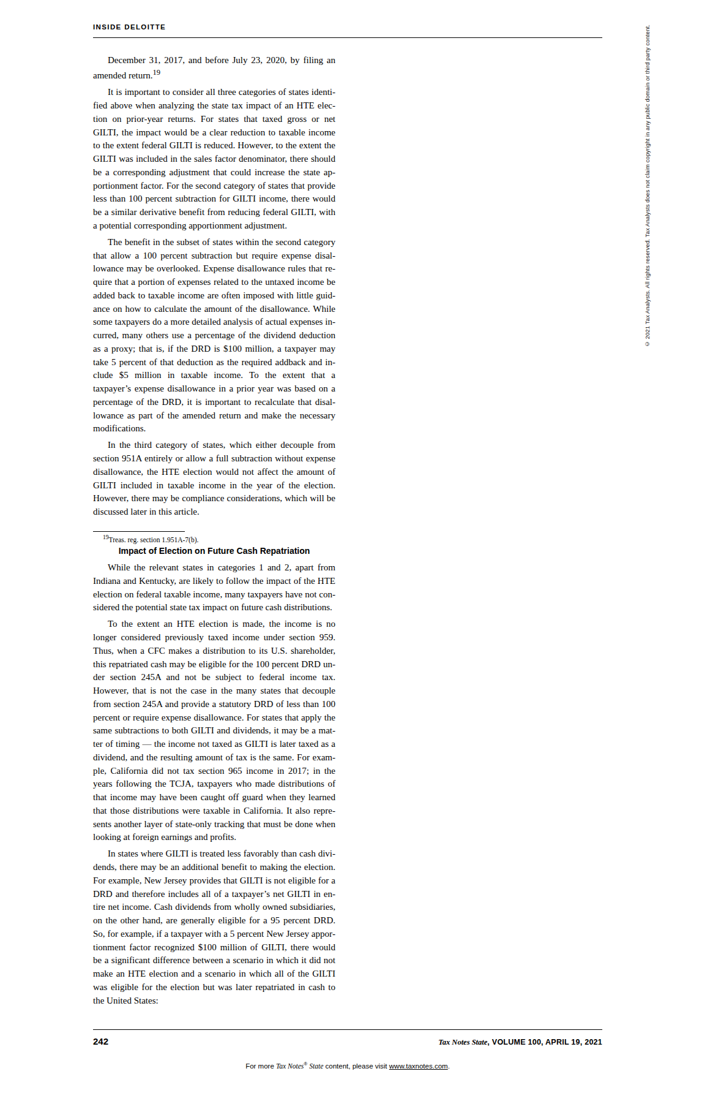© 2021 Tax Analysts. All rights reserved. Tax Analysts does not claim copyright in any public domain or third party content.
Inside Deloitte
December 31, 2017, and before July 23, 2020, by filing an amended return.19
It is important to consider all three categories of states identified above when analyzing the state tax impact of an HTE election on prior-year returns. For states that taxed gross or net GILTI, the impact would be a clear reduction to taxable income to the extent federal GILTI is reduced. However, to the extent the GILTI was included in the sales factor denominator, there should be a corresponding adjustment that could increase the state apportionment factor. For the second category of states that provide less than 100 percent subtraction for GILTI income, there would be a similar derivative benefit from reducing federal GILTI, with a potential corresponding apportionment adjustment.
The benefit in the subset of states within the second category that allow a 100 percent subtraction but require expense disallowance may be overlooked. Expense disallowance rules that require that a portion of expenses related to the untaxed income be added back to taxable income are often imposed with little guidance on how to calculate the amount of the disallowance. While some taxpayers do a more detailed analysis of actual expenses incurred, many others use a percentage of the dividend deduction as a proxy; that is, if the DRD is $100 million, a taxpayer may take 5 percent of that deduction as the required addback and include $5 million in taxable income. To the extent that a taxpayer’s expense disallowance in a prior year was based on a percentage of the DRD, it is important to recalculate that disallowance as part of the amended return and make the necessary modifications.
In the third category of states, which either decouple from section 951A entirely or allow a full subtraction without expense disallowance, the HTE election would not affect the amount of GILTI included in taxable income in the year of the election. However, there may be compliance considerations, which will be discussed later in this article.
19Treas. reg. section 1.951A-7(b).
Impact of Election on Future Cash Repatriation
While the relevant states in categories 1 and 2, apart from Indiana and Kentucky, are likely to follow the impact of the HTE election on federal taxable income, many taxpayers have not considered the potential state tax impact on future cash distributions.
To the extent an HTE election is made, the income is no longer considered previously taxed income under section 959. Thus, when a CFC makes a distribution to its U.S. shareholder, this repatriated cash may be eligible for the 100 percent DRD under section 245A and not be subject to federal income tax. However, that is not the case in the many states that decouple from section 245A and provide a statutory DRD of less than 100 percent or require expense disallowance. For states that apply the same subtractions to both GILTI and dividends, it may be a matter of timing — the income not taxed as GILTI is later taxed as a dividend, and the resulting amount of tax is the same. For example, California did not tax section 965 income in 2017; in the years following the TCJA, taxpayers who made distributions of that income may have been caught off guard when they learned that those distributions were taxable in California. It also represents another layer of state-only tracking that must be done when looking at foreign earnings and profits.
In states where GILTI is treated less favorably than cash dividends, there may be an additional benefit to making the election. For example, New Jersey provides that GILTI is not eligible for a DRD and therefore includes all of a taxpayer’s net GILTI in entire net income. Cash dividends from wholly owned subsidiaries, on the other hand, are generally eligible for a 95 percent DRD. So, for example, if a taxpayer with a 5 percent New Jersey apportionment factor recognized $100 million of GILTI, there would be a significant difference between a scenario in which it did not make an HTE election and a scenario in which all of the GILTI was eligible for the election but was later repatriated in cash to the United States:
242
Tax Notes State, Volume 100, April 19, 2021
For more Tax Notes® State content, please visit www.taxnotes.com.